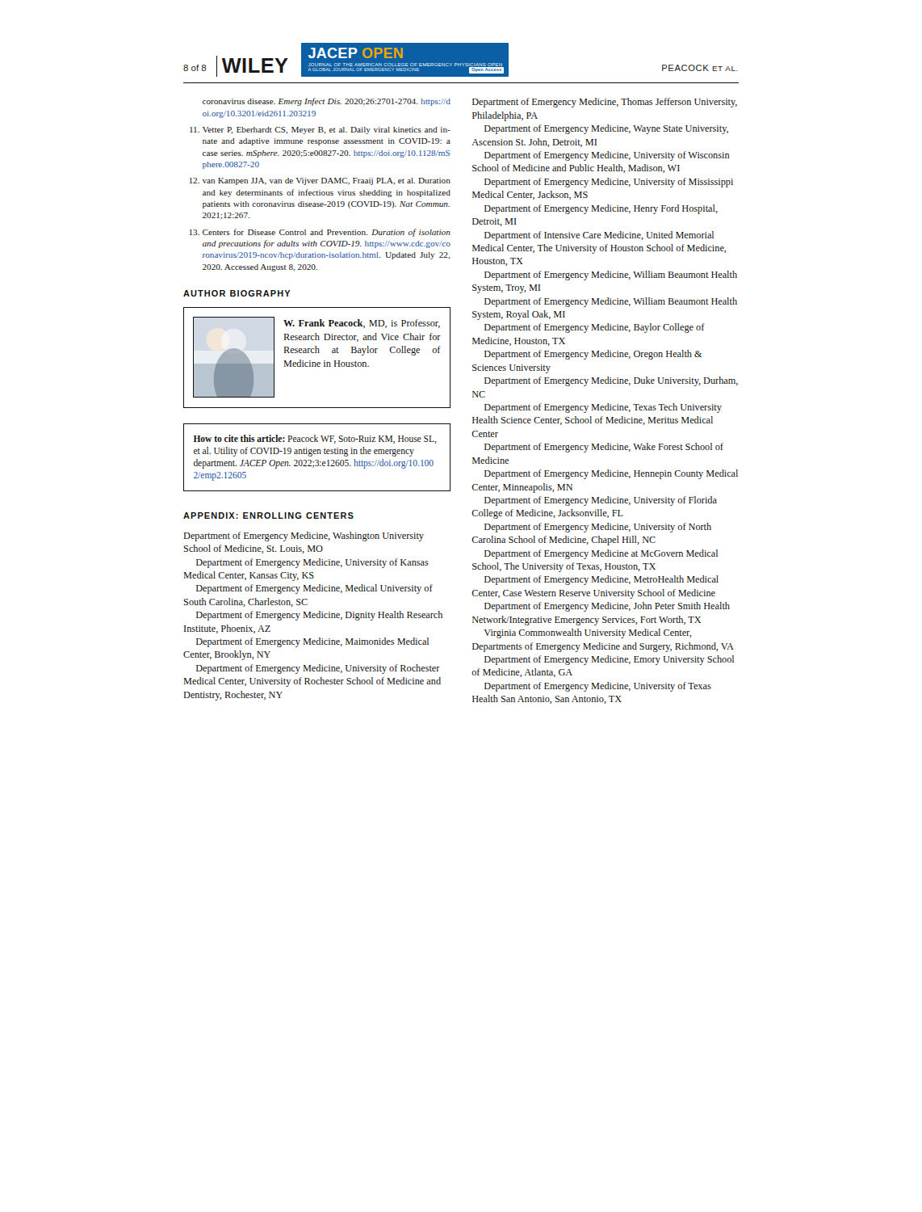8 of 8
WILEY
JACEP OPEN
Journal of the American College of Emergency Physicians Open
A Global Journal of Emergency Medicine
Open Access
PEACOCK ET AL.
coronavirus disease. Emerg Infect Dis. 2020;26:2701-2704. https://doi.org/10.3201/eid2611.203219
11. Vetter P, Eberhardt CS, Meyer B, et al. Daily viral kinetics and innate and adaptive immune response assessment in COVID-19: a case series. mSphere. 2020;5:e00827-20. https://doi.org/10.1128/mSphere.00827-20
12. van Kampen JJA, van de Vijver DAMC, Fraaij PLA, et al. Duration and key determinants of infectious virus shedding in hospitalized patients with coronavirus disease-2019 (COVID-19). Nat Commun. 2021;12:267.
13. Centers for Disease Control and Prevention. Duration of isolation and precautions for adults with COVID-19. https://www.cdc.gov/coronavirus/2019-ncov/hcp/duration-isolation.html. Updated July 22, 2020. Accessed August 8, 2020.
Author Biography
W. Frank Peacock, MD, is Professor, Research Director, and Vice Chair for Research at Baylor College of Medicine in Houston.
How to cite this article: Peacock WF, Soto-Ruiz KM, House SL, et al. Utility of COVID-19 antigen testing in the emergency department. JACEP Open. 2022;3:e12605. https://doi.org/10.1002/emp2.12605
Appendix: Enrolling Centers
Department of Emergency Medicine, Washington University School of Medicine, St. Louis, MO
Department of Emergency Medicine, University of Kansas Medical Center, Kansas City, KS
Department of Emergency Medicine, Medical University of South Carolina, Charleston, SC
Department of Emergency Medicine, Dignity Health Research Institute, Phoenix, AZ
Department of Emergency Medicine, Maimonides Medical Center, Brooklyn, NY
Department of Emergency Medicine, University of Rochester Medical Center, University of Rochester School of Medicine and Dentistry, Rochester, NY
Department of Emergency Medicine, Thomas Jefferson University, Philadelphia, PA
Department of Emergency Medicine, Wayne State University, Ascension St. John, Detroit, MI
Department of Emergency Medicine, University of Wisconsin School of Medicine and Public Health, Madison, WI
Department of Emergency Medicine, University of Mississippi Medical Center, Jackson, MS
Department of Emergency Medicine, Henry Ford Hospital, Detroit, MI
Department of Intensive Care Medicine, United Memorial Medical Center, The University of Houston School of Medicine, Houston, TX
Department of Emergency Medicine, William Beaumont Health System, Troy, MI
Department of Emergency Medicine, William Beaumont Health System, Royal Oak, MI
Department of Emergency Medicine, Baylor College of Medicine, Houston, TX
Department of Emergency Medicine, Oregon Health & Sciences University
Department of Emergency Medicine, Duke University, Durham, NC
Department of Emergency Medicine, Texas Tech University Health Science Center, School of Medicine, Meritus Medical Center
Department of Emergency Medicine, Wake Forest School of Medicine
Department of Emergency Medicine, Hennepin County Medical Center, Minneapolis, MN
Department of Emergency Medicine, University of Florida College of Medicine, Jacksonville, FL
Department of Emergency Medicine, University of North Carolina School of Medicine, Chapel Hill, NC
Department of Emergency Medicine at McGovern Medical School, The University of Texas, Houston, TX
Department of Emergency Medicine, MetroHealth Medical Center, Case Western Reserve University School of Medicine
Department of Emergency Medicine, John Peter Smith Health Network/Integrative Emergency Services, Fort Worth, TX
Virginia Commonwealth University Medical Center, Departments of Emergency Medicine and Surgery, Richmond, VA
Department of Emergency Medicine, Emory University School of Medicine, Atlanta, GA
Department of Emergency Medicine, University of Texas Health San Antonio, San Antonio, TX